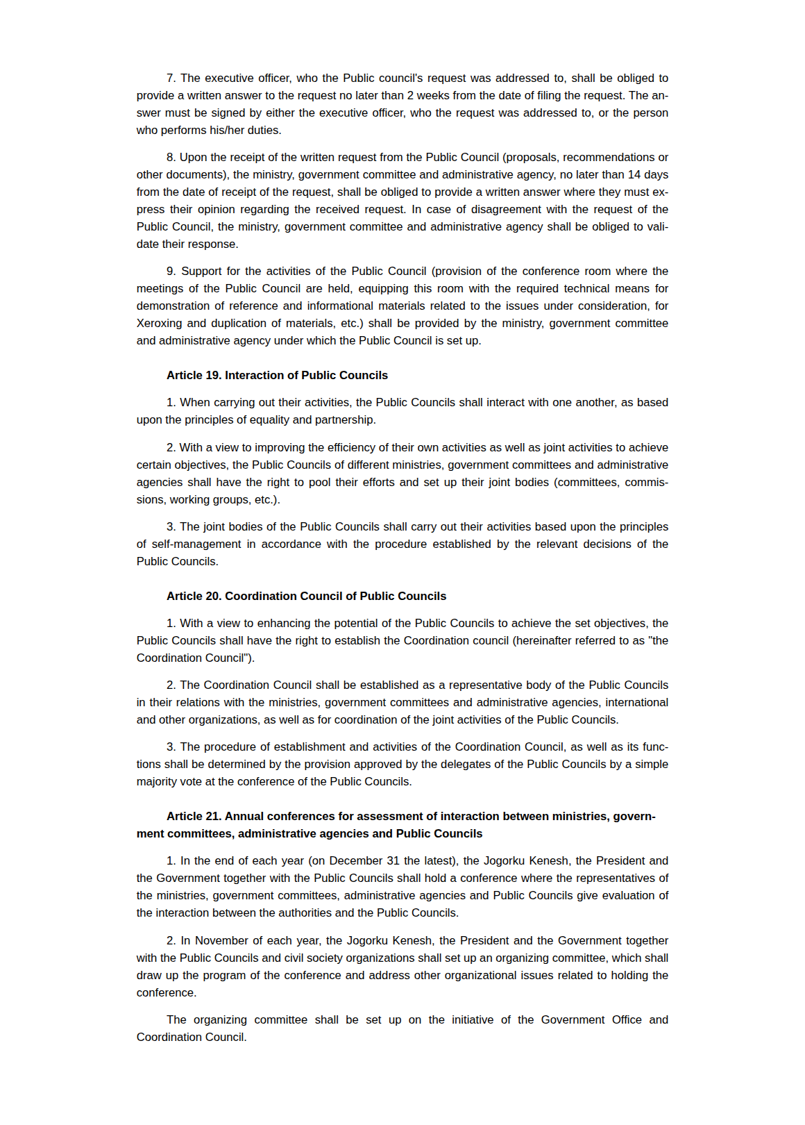7. The executive officer, who the Public council's request was addressed to, shall be obliged to provide a written answer to the request no later than 2 weeks from the date of filing the request. The answer must be signed by either the executive officer, who the request was addressed to, or the person who performs his/her duties.
8. Upon the receipt of the written request from the Public Council (proposals, recommendations or other documents), the ministry, government committee and administrative agency, no later than 14 days from the date of receipt of the request, shall be obliged to provide a written answer where they must express their opinion regarding the received request. In case of disagreement with the request of the Public Council, the ministry, government committee and administrative agency shall be obliged to validate their response.
9. Support for the activities of the Public Council (provision of the conference room where the meetings of the Public Council are held, equipping this room with the required technical means for demonstration of reference and informational materials related to the issues under consideration, for Xeroxing and duplication of materials, etc.) shall be provided by the ministry, government committee and administrative agency under which the Public Council is set up.
Article 19. Interaction of Public Councils
1. When carrying out their activities, the Public Councils shall interact with one another, as based upon the principles of equality and partnership.
2. With a view to improving the efficiency of their own activities as well as joint activities to achieve certain objectives, the Public Councils of different ministries, government committees and administrative agencies shall have the right to pool their efforts and set up their joint bodies (committees, commissions, working groups, etc.).
3. The joint bodies of the Public Councils shall carry out their activities based upon the principles of self-management in accordance with the procedure established by the relevant decisions of the Public Councils.
Article 20. Coordination Council of Public Councils
1. With a view to enhancing the potential of the Public Councils to achieve the set objectives, the Public Councils shall have the right to establish the Coordination council (hereinafter referred to as "the Coordination Council").
2. The Coordination Council shall be established as a representative body of the Public Councils in their relations with the ministries, government committees and administrative agencies, international and other organizations, as well as for coordination of the joint activities of the Public Councils.
3. The procedure of establishment and activities of the Coordination Council, as well as its functions shall be determined by the provision approved by the delegates of the Public Councils by a simple majority vote at the conference of the Public Councils.
Article 21. Annual conferences for assessment of interaction between ministries, government committees, administrative agencies and Public Councils
1. In the end of each year (on December 31 the latest), the Jogorku Kenesh, the President and the Government together with the Public Councils shall hold a conference where the representatives of the ministries, government committees, administrative agencies and Public Councils give evaluation of the interaction between the authorities and the Public Councils.
2. In November of each year, the Jogorku Kenesh, the President and the Government together with the Public Councils and civil society organizations shall set up an organizing committee, which shall draw up the program of the conference and address other organizational issues related to holding the conference.
The organizing committee shall be set up on the initiative of the Government Office and Coordination Council.